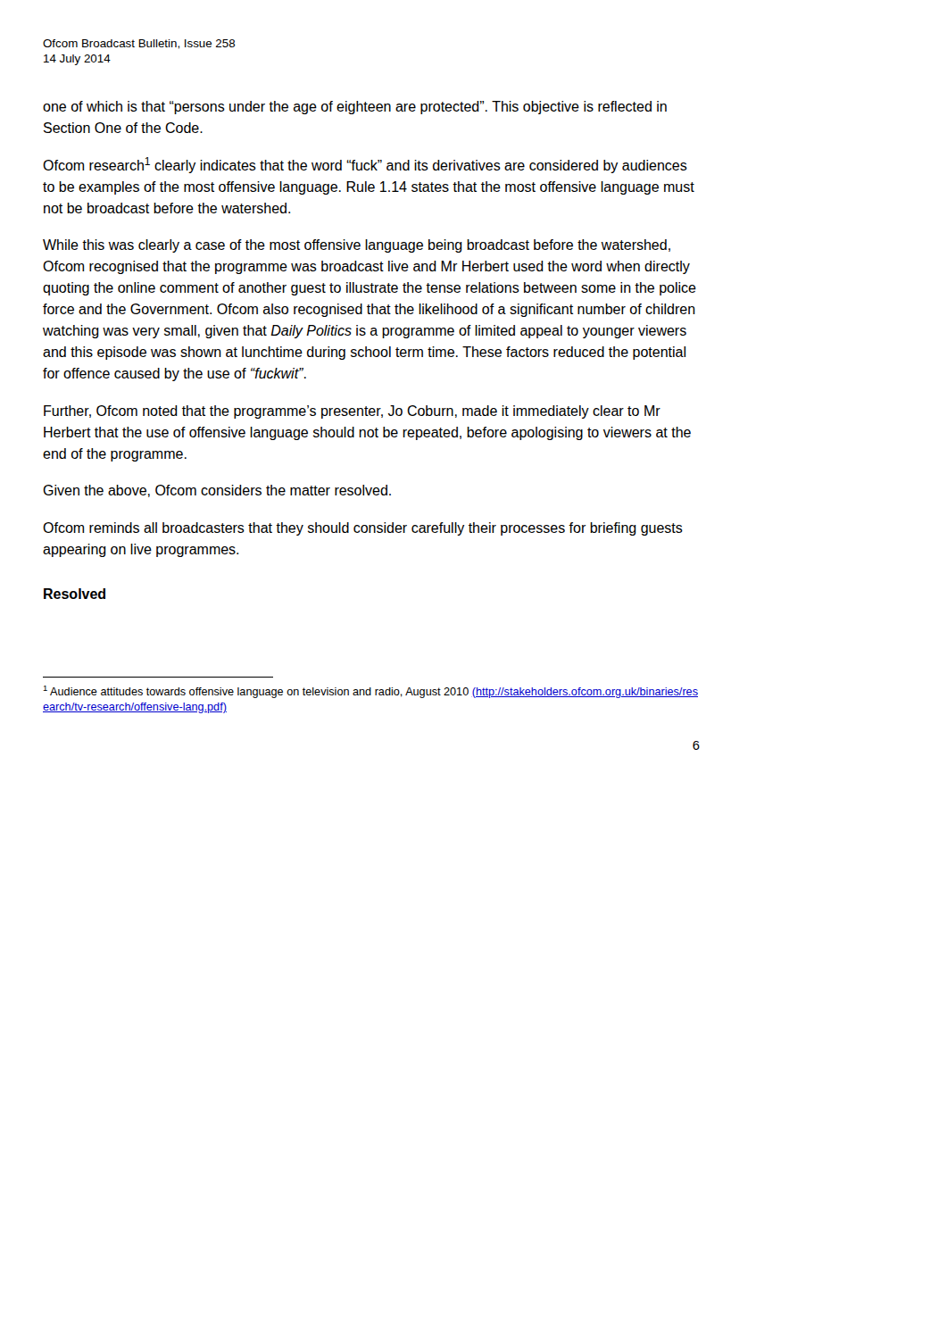Ofcom Broadcast Bulletin, Issue 258
14 July 2014
one of which is that “persons under the age of eighteen are protected”. This objective is reflected in Section One of the Code.
Ofcom research1 clearly indicates that the word “fuck” and its derivatives are considered by audiences to be examples of the most offensive language. Rule 1.14 states that the most offensive language must not be broadcast before the watershed.
While this was clearly a case of the most offensive language being broadcast before the watershed, Ofcom recognised that the programme was broadcast live and Mr Herbert used the word when directly quoting the online comment of another guest to illustrate the tense relations between some in the police force and the Government. Ofcom also recognised that the likelihood of a significant number of children watching was very small, given that Daily Politics is a programme of limited appeal to younger viewers and this episode was shown at lunchtime during school term time. These factors reduced the potential for offence caused by the use of “fuckwit”.
Further, Ofcom noted that the programme’s presenter, Jo Coburn, made it immediately clear to Mr Herbert that the use of offensive language should not be repeated, before apologising to viewers at the end of the programme.
Given the above, Ofcom considers the matter resolved.
Ofcom reminds all broadcasters that they should consider carefully their processes for briefing guests appearing on live programmes.
Resolved
1 Audience attitudes towards offensive language on television and radio, August 2010 (http://stakeholders.ofcom.org.uk/binaries/research/tv-research/offensive-lang.pdf)
6